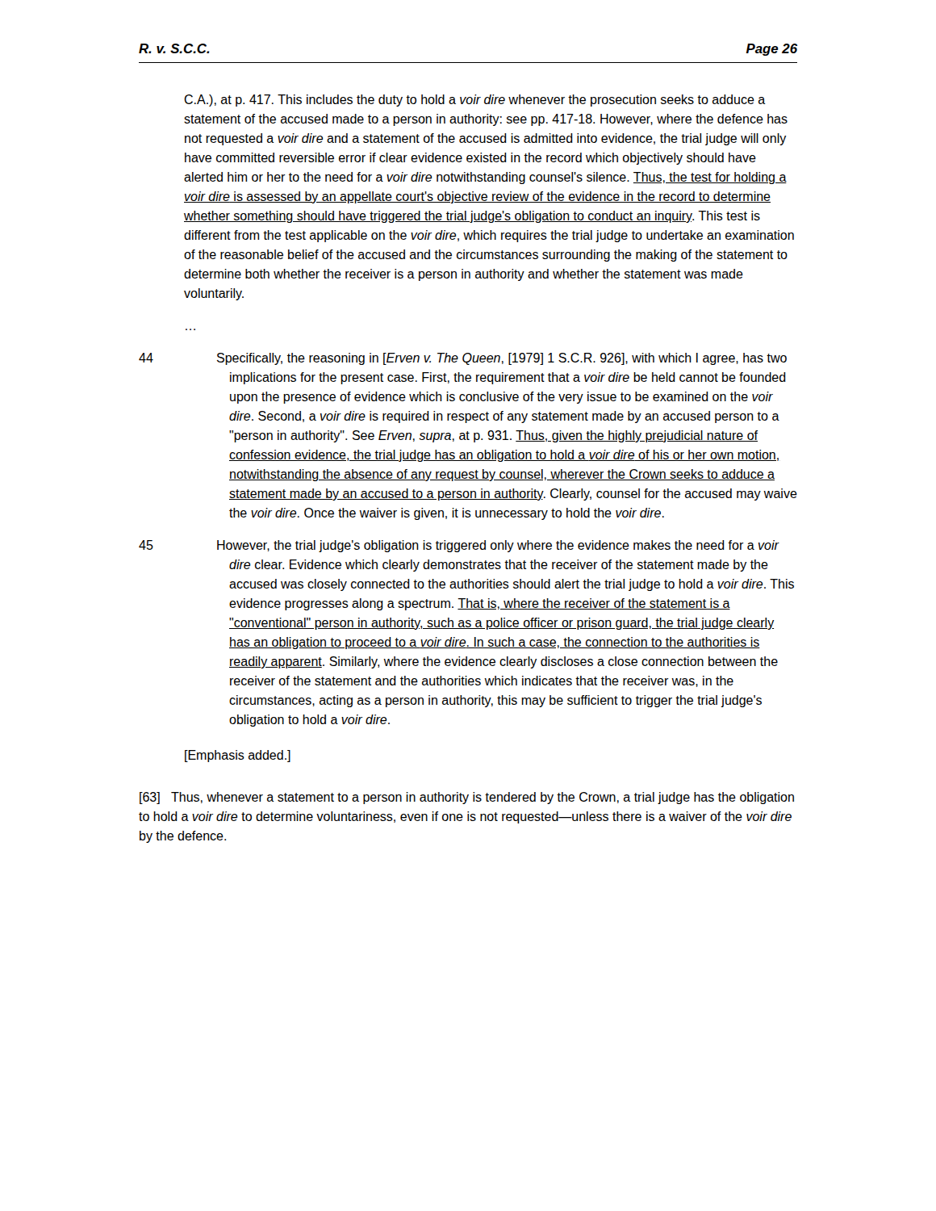R. v. S.C.C. Page 26
C.A.), at p. 417. This includes the duty to hold a voir dire whenever the prosecution seeks to adduce a statement of the accused made to a person in authority: see pp. 417-18. However, where the defence has not requested a voir dire and a statement of the accused is admitted into evidence, the trial judge will only have committed reversible error if clear evidence existed in the record which objectively should have alerted him or her to the need for a voir dire notwithstanding counsel's silence. Thus, the test for holding a voir dire is assessed by an appellate court's objective review of the evidence in the record to determine whether something should have triggered the trial judge's obligation to conduct an inquiry. This test is different from the test applicable on the voir dire, which requires the trial judge to undertake an examination of the reasonable belief of the accused and the circumstances surrounding the making of the statement to determine both whether the receiver is a person in authority and whether the statement was made voluntarily.
…
44 Specifically, the reasoning in [Erven v. The Queen, [1979] 1 S.C.R. 926], with which I agree, has two implications for the present case. First, the requirement that a voir dire be held cannot be founded upon the presence of evidence which is conclusive of the very issue to be examined on the voir dire. Second, a voir dire is required in respect of any statement made by an accused person to a "person in authority". See Erven, supra, at p. 931. Thus, given the highly prejudicial nature of confession evidence, the trial judge has an obligation to hold a voir dire of his or her own motion, notwithstanding the absence of any request by counsel, wherever the Crown seeks to adduce a statement made by an accused to a person in authority. Clearly, counsel for the accused may waive the voir dire. Once the waiver is given, it is unnecessary to hold the voir dire.
45 However, the trial judge's obligation is triggered only where the evidence makes the need for a voir dire clear. Evidence which clearly demonstrates that the receiver of the statement made by the accused was closely connected to the authorities should alert the trial judge to hold a voir dire. This evidence progresses along a spectrum. That is, where the receiver of the statement is a "conventional" person in authority, such as a police officer or prison guard, the trial judge clearly has an obligation to proceed to a voir dire. In such a case, the connection to the authorities is readily apparent. Similarly, where the evidence clearly discloses a close connection between the receiver of the statement and the authorities which indicates that the receiver was, in the circumstances, acting as a person in authority, this may be sufficient to trigger the trial judge's obligation to hold a voir dire.
[Emphasis added.]
[63] Thus, whenever a statement to a person in authority is tendered by the Crown, a trial judge has the obligation to hold a voir dire to determine voluntariness, even if one is not requested—unless there is a waiver of the voir dire by the defence.